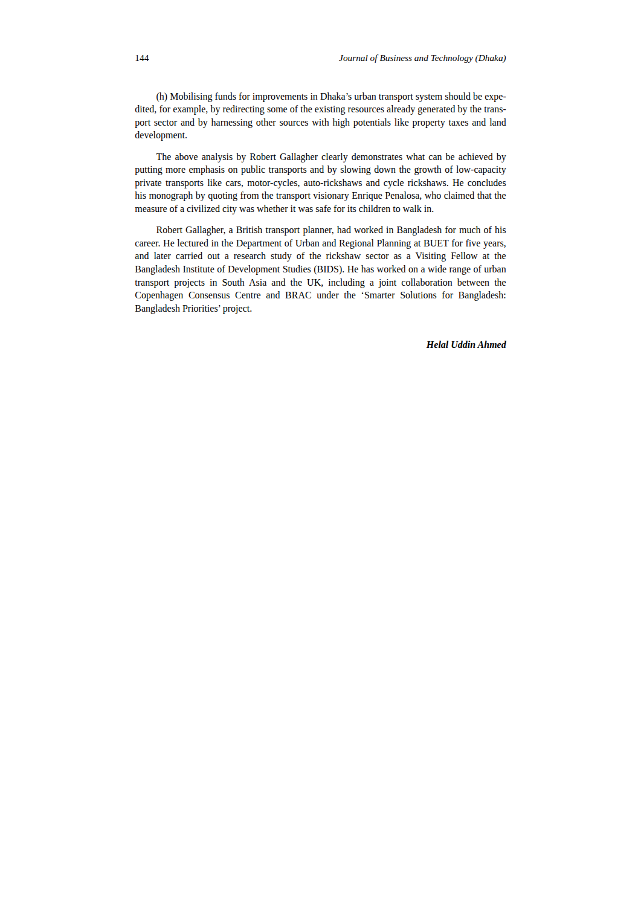144 Journal of Business and Technology (Dhaka)
(h) Mobilising funds for improvements in Dhaka’s urban transport system should be expedited, for example, by redirecting some of the existing resources already generated by the transport sector and by harnessing other sources with high potentials like property taxes and land development.
The above analysis by Robert Gallagher clearly demonstrates what can be achieved by putting more emphasis on public transports and by slowing down the growth of low-capacity private transports like cars, motor-cycles, auto-rickshaws and cycle rickshaws. He concludes his monograph by quoting from the transport visionary Enrique Penalosa, who claimed that the measure of a civilized city was whether it was safe for its children to walk in.
Robert Gallagher, a British transport planner, had worked in Bangladesh for much of his career. He lectured in the Department of Urban and Regional Planning at BUET for five years, and later carried out a research study of the rickshaw sector as a Visiting Fellow at the Bangladesh Institute of Development Studies (BIDS). He has worked on a wide range of urban transport projects in South Asia and the UK, including a joint collaboration between the Copenhagen Consensus Centre and BRAC under the ‘Smarter Solutions for Bangladesh: Bangladesh Priorities’ project.
Helal Uddin Ahmed